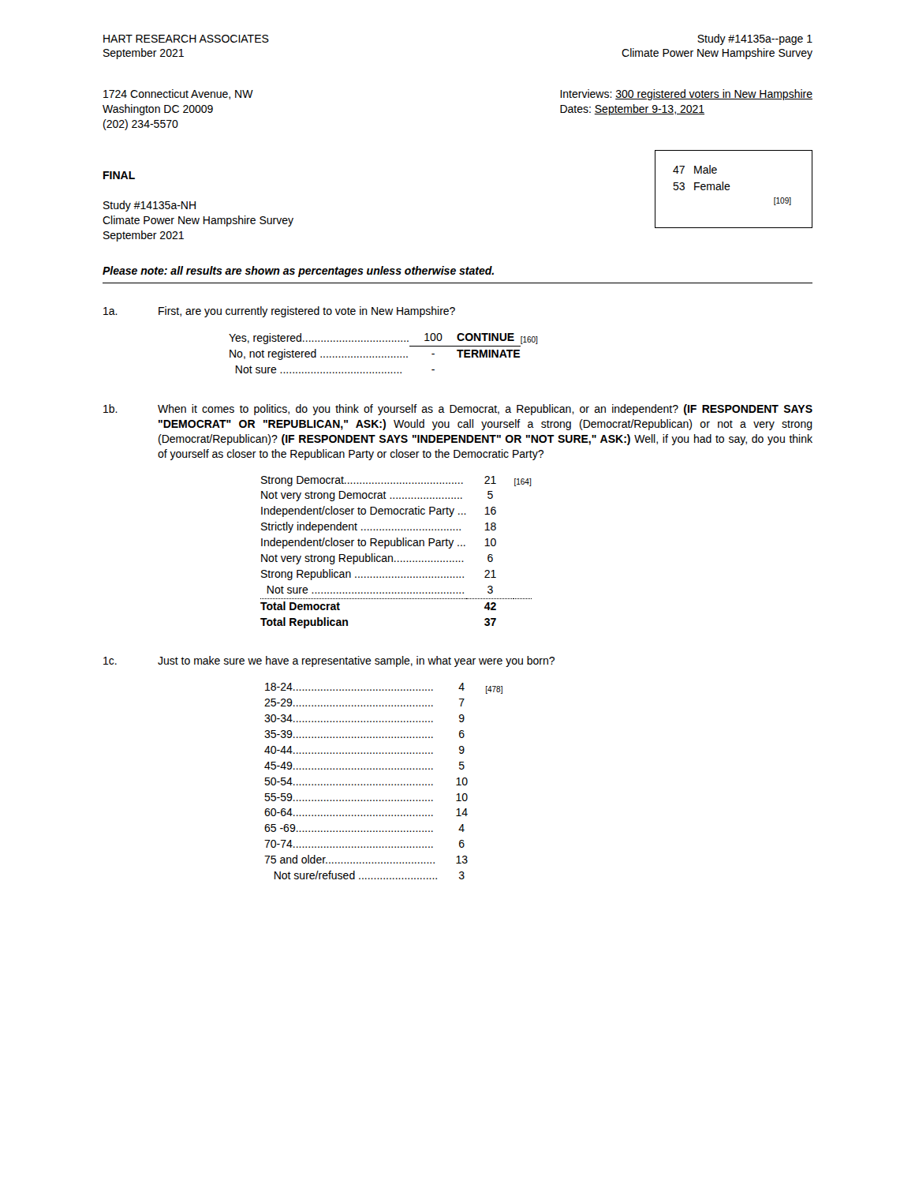HART RESEARCH ASSOCIATES
September 2021
Study #14135a--page 1
Climate Power New Hampshire Survey
1724 Connecticut Avenue, NW
Washington DC 20009
(202) 234-5570
Interviews: 300 registered voters in New Hampshire
Dates: September 9-13, 2021
47 Male
53 Female
[109]
FINAL
Study #14135a-NH
Climate Power New Hampshire Survey
September 2021
Please note: all results are shown as percentages unless otherwise stated.
1a.
First, are you currently registered to vote in New Hampshire?
| Yes, registered................................... | 100 | CONTINUE | [160] |
| No, not registered ............................. | - | TERMINATE | |
| Not sure ........................................ | - | | |
1b.
When it comes to politics, do you think of yourself as a Democrat, a Republican, or an independent? (IF RESPONDENT SAYS "DEMOCRAT" OR "REPUBLICAN," ASK:) Would you call yourself a strong (Democrat/Republican) or not a very strong (Democrat/Republican)? (IF RESPONDENT SAYS "INDEPENDENT" OR "NOT SURE," ASK:) Well, if you had to say, do you think of yourself as closer to the Republican Party or closer to the Democratic Party?
| Strong Democrat....................................... | 21 | [164] |
| Not very strong Democrat ........................ | 5 | |
| Independent/closer to Democratic Party ... | 16 | |
| Strictly independent ................................. | 18 | |
| Independent/closer to Republican Party ... | 10 | |
| Not very strong Republican....................... | 6 | |
| Strong Republican .................................... | 21 | |
| Not sure .................................................. | 3 | |
| Total Democrat | 42 | |
| Total Republican | 37 | |
1c.
Just to make sure we have a representative sample, in what year were you born?
| 18-24.............................................. | 4 | [478] |
| 25-29.............................................. | 7 | |
| 30-34.............................................. | 9 | |
| 35-39.............................................. | 6 | |
| 40-44.............................................. | 9 | |
| 45-49.............................................. | 5 | |
| 50-54.............................................. | 10 | |
| 55-59.............................................. | 10 | |
| 60-64.............................................. | 14 | |
| 65 -69............................................. | 4 | |
| 70-74.............................................. | 6 | |
| 75 and older.................................... | 13 | |
| Not sure/refused .......................... | 3 | |